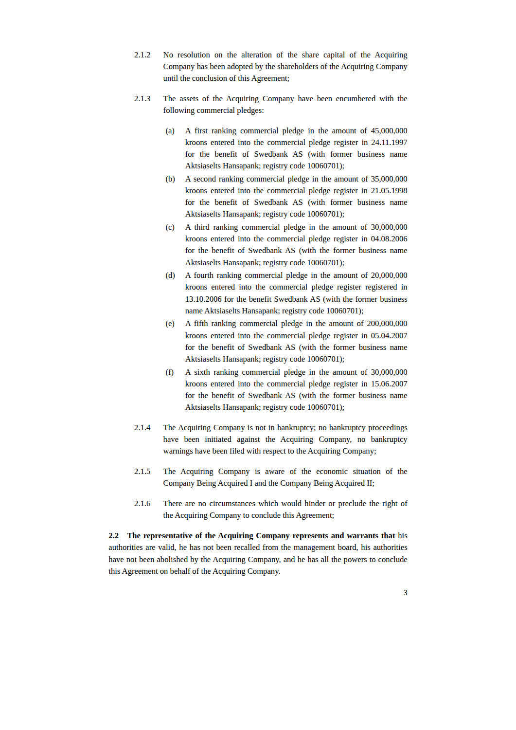2.1.2
No resolution on the alteration of the share capital of the Acquiring Company has been adopted by the shareholders of the Acquiring Company until the conclusion of this Agreement;
2.1.3
The assets of the Acquiring Company have been encumbered with the following commercial pledges:
(a)
A first ranking commercial pledge in the amount of 45,000,000 kroons entered into the commercial pledge register in 24.11.1997 for the benefit of Swedbank AS (with former business name Aktsiaselts Hansapank; registry code 10060701);
(b)
A second ranking commercial pledge in the amount of 35,000,000 kroons entered into the commercial pledge register in 21.05.1998 for the benefit of Swedbank AS (with former business name Aktsiaselts Hansapank; registry code 10060701);
(c)
A third ranking commercial pledge in the amount of 30,000,000 kroons entered into the commercial pledge register in 04.08.2006 for the benefit of Swedbank AS (with the former business name Aktsiaselts Hansapank; registry code 10060701);
(d)
A fourth ranking commercial pledge in the amount of 20,000,000 kroons entered into the commercial pledge register registered in 13.10.2006 for the benefit Swedbank AS (with the former business name Aktsiaselts Hansapank; registry code 10060701);
(e)
A fifth ranking commercial pledge in the amount of 200,000,000 kroons entered into the commercial pledge register in 05.04.2007 for the benefit of Swedbank AS (with the former business name Aktsiaselts Hansapank; registry code 10060701);
(f)
A sixth ranking commercial pledge in the amount of 30,000,000 kroons entered into the commercial pledge register in 15.06.2007 for the benefit of Swedbank AS (with the former business name Aktsiaselts Hansapank; registry code 10060701);
2.1.4
The Acquiring Company is not in bankruptcy; no bankruptcy proceedings have been initiated against the Acquiring Company, no bankruptcy warnings have been filed with respect to the Acquiring Company;
2.1.5
The Acquiring Company is aware of the economic situation of the Company Being Acquired I and the Company Being Acquired II;
2.1.6
There are no circumstances which would hinder or preclude the right of the Acquiring Company to conclude this Agreement;
2.2 The representative of the Acquiring Company represents and warrants that his authorities are valid, he has not been recalled from the management board, his authorities have not been abolished by the Acquiring Company, and he has all the powers to conclude this Agreement on behalf of the Acquiring Company.
3